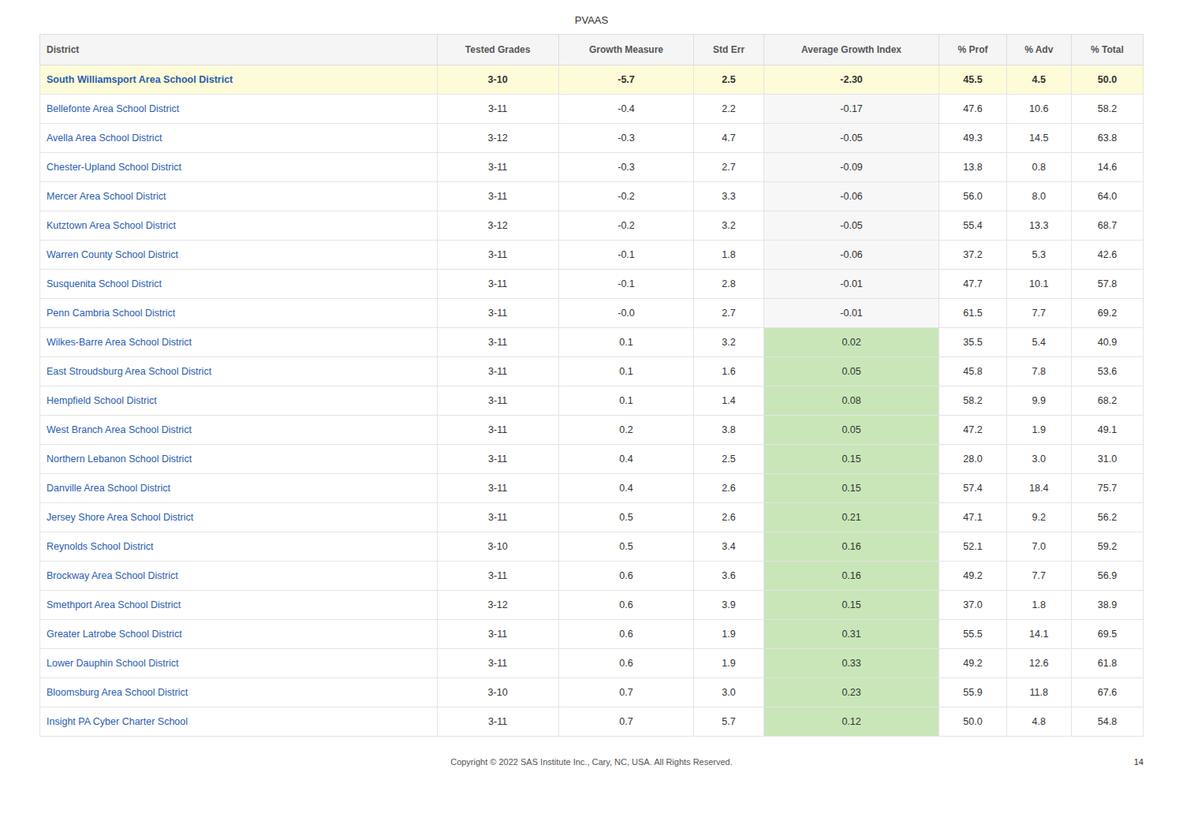PVAAS
| District | Tested Grades | Growth Measure | Std Err | Average Growth Index | % Prof | % Adv | % Total |
| --- | --- | --- | --- | --- | --- | --- | --- |
| South Williamsport Area School District | 3-10 | -5.7 | 2.5 | -2.30 | 45.5 | 4.5 | 50.0 |
| Bellefonte Area School District | 3-11 | -0.4 | 2.2 | -0.17 | 47.6 | 10.6 | 58.2 |
| Avella Area School District | 3-12 | -0.3 | 4.7 | -0.05 | 49.3 | 14.5 | 63.8 |
| Chester-Upland School District | 3-11 | -0.3 | 2.7 | -0.09 | 13.8 | 0.8 | 14.6 |
| Mercer Area School District | 3-11 | -0.2 | 3.3 | -0.06 | 56.0 | 8.0 | 64.0 |
| Kutztown Area School District | 3-12 | -0.2 | 3.2 | -0.05 | 55.4 | 13.3 | 68.7 |
| Warren County School District | 3-11 | -0.1 | 1.8 | -0.06 | 37.2 | 5.3 | 42.6 |
| Susquenita School District | 3-11 | -0.1 | 2.8 | -0.01 | 47.7 | 10.1 | 57.8 |
| Penn Cambria School District | 3-11 | -0.0 | 2.7 | -0.01 | 61.5 | 7.7 | 69.2 |
| Wilkes-Barre Area School District | 3-11 | 0.1 | 3.2 | 0.02 | 35.5 | 5.4 | 40.9 |
| East Stroudsburg Area School District | 3-11 | 0.1 | 1.6 | 0.05 | 45.8 | 7.8 | 53.6 |
| Hempfield School District | 3-11 | 0.1 | 1.4 | 0.08 | 58.2 | 9.9 | 68.2 |
| West Branch Area School District | 3-11 | 0.2 | 3.8 | 0.05 | 47.2 | 1.9 | 49.1 |
| Northern Lebanon School District | 3-11 | 0.4 | 2.5 | 0.15 | 28.0 | 3.0 | 31.0 |
| Danville Area School District | 3-11 | 0.4 | 2.6 | 0.15 | 57.4 | 18.4 | 75.7 |
| Jersey Shore Area School District | 3-11 | 0.5 | 2.6 | 0.21 | 47.1 | 9.2 | 56.2 |
| Reynolds School District | 3-10 | 0.5 | 3.4 | 0.16 | 52.1 | 7.0 | 59.2 |
| Brockway Area School District | 3-11 | 0.6 | 3.6 | 0.16 | 49.2 | 7.7 | 56.9 |
| Smethport Area School District | 3-12 | 0.6 | 3.9 | 0.15 | 37.0 | 1.8 | 38.9 |
| Greater Latrobe School District | 3-11 | 0.6 | 1.9 | 0.31 | 55.5 | 14.1 | 69.5 |
| Lower Dauphin School District | 3-11 | 0.6 | 1.9 | 0.33 | 49.2 | 12.6 | 61.8 |
| Bloomsburg Area School District | 3-10 | 0.7 | 3.0 | 0.23 | 55.9 | 11.8 | 67.6 |
| Insight PA Cyber Charter School | 3-11 | 0.7 | 5.7 | 0.12 | 50.0 | 4.8 | 54.8 |
Copyright © 2022 SAS Institute Inc., Cary, NC, USA. All Rights Reserved. 14